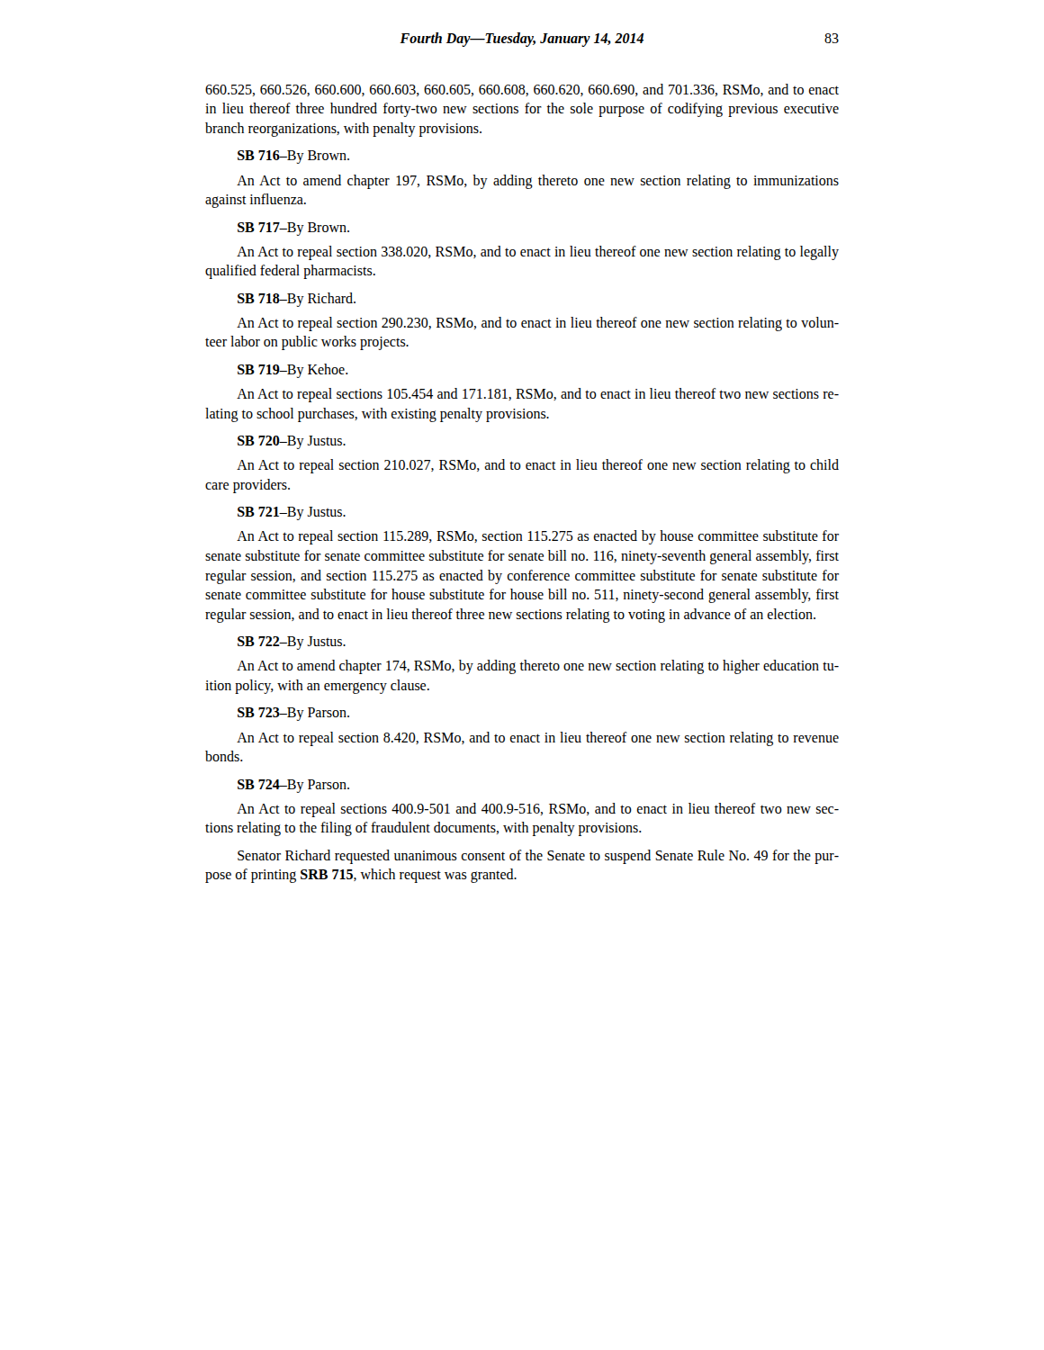Fourth Day—Tuesday, January 14, 2014 83
660.525, 660.526, 660.600, 660.603, 660.605, 660.608, 660.620, 660.690, and 701.336, RSMo, and to enact in lieu thereof three hundred forty-two new sections for the sole purpose of codifying previous executive branch reorganizations, with penalty provisions.
SB 716–By Brown.
An Act to amend chapter 197, RSMo, by adding thereto one new section relating to immunizations against influenza.
SB 717–By Brown.
An Act to repeal section 338.020, RSMo, and to enact in lieu thereof one new section relating to legally qualified federal pharmacists.
SB 718–By Richard.
An Act to repeal section 290.230, RSMo, and to enact in lieu thereof one new section relating to volunteer labor on public works projects.
SB 719–By Kehoe.
An Act to repeal sections 105.454 and 171.181, RSMo, and to enact in lieu thereof two new sections relating to school purchases, with existing penalty provisions.
SB 720–By Justus.
An Act to repeal section 210.027, RSMo, and to enact in lieu thereof one new section relating to child care providers.
SB 721–By Justus.
An Act to repeal section 115.289, RSMo, section 115.275 as enacted by house committee substitute for senate substitute for senate committee substitute for senate bill no. 116, ninety-seventh general assembly, first regular session, and section 115.275 as enacted by conference committee substitute for senate substitute for senate committee substitute for house substitute for house bill no. 511, ninety-second general assembly, first regular session, and to enact in lieu thereof three new sections relating to voting in advance of an election.
SB 722–By Justus.
An Act to amend chapter 174, RSMo, by adding thereto one new section relating to higher education tuition policy, with an emergency clause.
SB 723–By Parson.
An Act to repeal section 8.420, RSMo, and to enact in lieu thereof one new section relating to revenue bonds.
SB 724–By Parson.
An Act to repeal sections 400.9-501 and 400.9-516, RSMo, and to enact in lieu thereof two new sections relating to the filing of fraudulent documents, with penalty provisions.
Senator Richard requested unanimous consent of the Senate to suspend Senate Rule No. 49 for the purpose of printing SRB 715, which request was granted.